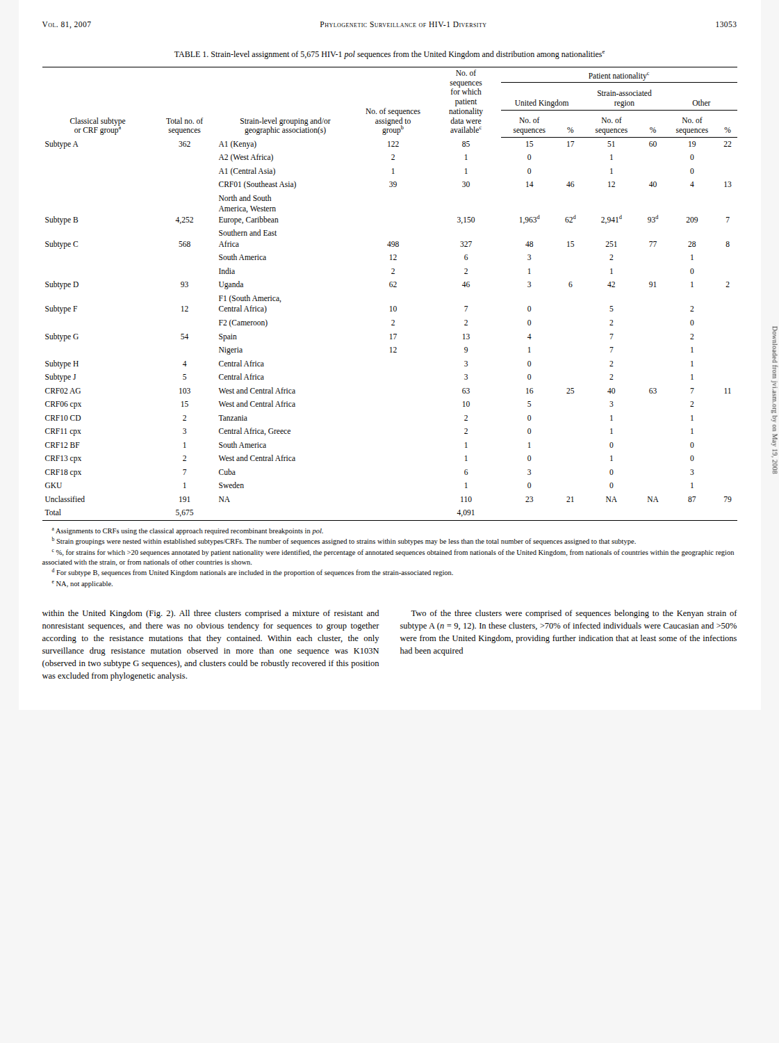Downloaded from jvi.asm.org by on May 19, 2008
Vol. 81, 2007
Phylogenetic Surveillance of HIV-1 Diversity
13053
TABLE 1. Strain-level assignment of 5,675 HIV-1 pol sequences from the United Kingdom and distribution among nationalitiese
| Classical subtype or CRF group a | Total no. of sequences | Strain-level grouping and/or geographic association(s) | No. of sequences assigned to group b | No. of sequences for which patient nationality data were available c | Patient nationality c |
| --- | --- | --- | --- | --- | --- |
| United Kingdom | Strain-associated region | Other |
| No. of sequences | % | No. of sequences | % | No. of sequences | % |
| Subtype A | 362 | A1 (Kenya) | 122 | 85 | 15 | 17 | 51 | 60 | 19 | 22 |
| | | A2 (West Africa) | 2 | 1 | 0 | | 1 | | 0 | |
| | | A1 (Central Asia) | 1 | 1 | 0 | | 1 | | 0 | |
| | | CRF01 (Southeast Asia) | 39 | 30 | 14 | 46 | 12 | 40 | 4 | 13 |
| Subtype B | 4,252 | North and South America, Western Europe, Caribbean | | 3,150 | 1,963 d | 62 d | 2,941 d | 93 d | 209 | 7 |
| Subtype C | 568 | Southern and East Africa | 498 | 327 | 48 | 15 | 251 | 77 | 28 | 8 |
| | | South America | 12 | 6 | 3 | | 2 | | 1 | |
| | | India | 2 | 2 | 1 | | 1 | | 0 | |
| Subtype D | 93 | Uganda | 62 | 46 | 3 | 6 | 42 | 91 | 1 | 2 |
| Subtype F | 12 | F1 (South America, Central Africa) | 10 | 7 | 0 | | 5 | | 2 | |
| | | F2 (Cameroon) | 2 | 2 | 0 | | 2 | | 0 | |
| Subtype G | 54 | Spain | 17 | 13 | 4 | | 7 | | 2 | |
| | | Nigeria | 12 | 9 | 1 | | 7 | | 1 | |
| Subtype H | 4 | Central Africa | | 3 | 0 | | 2 | | 1 | |
| Subtype J | 5 | Central Africa | | 3 | 0 | | 2 | | 1 | |
| CRF02 AG | 103 | West and Central Africa | | 63 | 16 | 25 | 40 | 63 | 7 | 11 |
| CRF06 cpx | 15 | West and Central Africa | | 10 | 5 | | 3 | | 2 | |
| CRF10 CD | 2 | Tanzania | | 2 | 0 | | 1 | | 1 | |
| CRF11 cpx | 3 | Central Africa, Greece | | 2 | 0 | | 1 | | 1 | |
| CRF12 BF | 1 | South America | | 1 | 1 | | 0 | | 0 | |
| CRF13 cpx | 2 | West and Central Africa | | 1 | 0 | | 1 | | 0 | |
| CRF18 cpx | 7 | Cuba | | 6 | 3 | | 0 | | 3 | |
| GKU | 1 | Sweden | | 1 | 0 | | 0 | | 1 | |
| Unclassified | 191 | NA | | 110 | 23 | 21 | NA | NA | 87 | 79 |
| Total | 5,675 | | | 4,091 | | | | | | |
a Assignments to CRFs using the classical approach required recombinant breakpoints in pol.
b Strain groupings were nested within established subtypes/CRFs. The number of sequences assigned to strains within subtypes may be less than the total number of sequences assigned to that subtype.
c %, for strains for which >20 sequences annotated by patient nationality were identified, the percentage of annotated sequences obtained from nationals of the United Kingdom, from nationals of countries within the geographic region associated with the strain, or from nationals of other countries is shown.
d For subtype B, sequences from United Kingdom nationals are included in the proportion of sequences from the strain-associated region.
e NA, not applicable.
within the United Kingdom (Fig. 2). All three clusters comprised a mixture of resistant and nonresistant sequences, and there was no obvious tendency for sequences to group together according to the resistance mutations that they contained. Within each cluster, the only surveillance drug resistance mutation observed in more than one sequence was K103N (observed in two subtype G sequences), and clusters could be robustly recovered if this position was excluded from phylogenetic analysis.
Two of the three clusters were comprised of sequences belonging to the Kenyan strain of subtype A (n = 9, 12). In these clusters, >70% of infected individuals were Caucasian and >50% were from the United Kingdom, providing further indication that at least some of the infections had been acquired